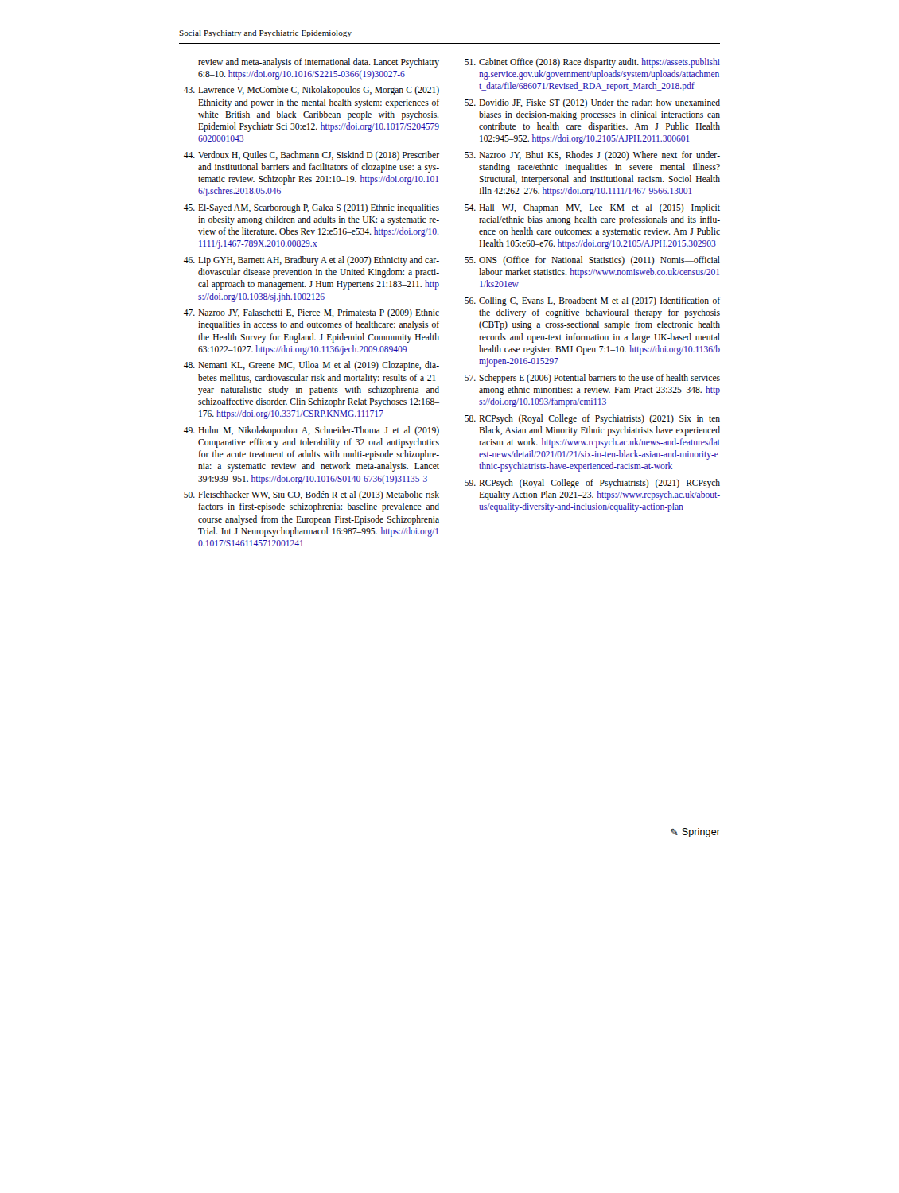Social Psychiatry and Psychiatric Epidemiology
review and meta-analysis of international data. Lancet Psychiatry 6:8–10. https://doi.org/10.1016/S2215-0366(19)30027-6
43. Lawrence V, McCombie C, Nikolakopoulos G, Morgan C (2021) Ethnicity and power in the mental health system: experiences of white British and black Caribbean people with psychosis. Epidemiol Psychiatr Sci 30:e12. https://doi.org/10.1017/S2045796020001043
44. Verdoux H, Quiles C, Bachmann CJ, Siskind D (2018) Prescriber and institutional barriers and facilitators of clozapine use: a systematic review. Schizophr Res 201:10–19. https://doi.org/10.1016/j.schres.2018.05.046
45. El-Sayed AM, Scarborough P, Galea S (2011) Ethnic inequalities in obesity among children and adults in the UK: a systematic review of the literature. Obes Rev 12:e516–e534. https://doi.org/10.1111/j.1467-789X.2010.00829.x
46. Lip GYH, Barnett AH, Bradbury A et al (2007) Ethnicity and cardiovascular disease prevention in the United Kingdom: a practical approach to management. J Hum Hypertens 21:183–211. https://doi.org/10.1038/sj.jhh.1002126
47. Nazroo JY, Falaschetti E, Pierce M, Primatesta P (2009) Ethnic inequalities in access to and outcomes of healthcare: analysis of the Health Survey for England. J Epidemiol Community Health 63:1022–1027. https://doi.org/10.1136/jech.2009.089409
48. Nemani KL, Greene MC, Ulloa M et al (2019) Clozapine, diabetes mellitus, cardiovascular risk and mortality: results of a 21-year naturalistic study in patients with schizophrenia and schizoaffective disorder. Clin Schizophr Relat Psychoses 12:168–176. https://doi.org/10.3371/CSRP.KNMG.111717
49. Huhn M, Nikolakopoulou A, Schneider-Thoma J et al (2019) Comparative efficacy and tolerability of 32 oral antipsychotics for the acute treatment of adults with multi-episode schizophrenia: a systematic review and network meta-analysis. Lancet 394:939–951. https://doi.org/10.1016/S0140-6736(19)31135-3
50. Fleischhacker WW, Siu CO, Bodén R et al (2013) Metabolic risk factors in first-episode schizophrenia: baseline prevalence and course analysed from the European First-Episode Schizophrenia Trial. Int J Neuropsychopharmacol 16:987–995. https://doi.org/10.1017/S1461145712001241
51. Cabinet Office (2018) Race disparity audit. https://assets.publishing.service.gov.uk/government/uploads/system/uploads/attachment_data/file/686071/Revised_RDA_report_March_2018.pdf
52. Dovidio JF, Fiske ST (2012) Under the radar: how unexamined biases in decision-making processes in clinical interactions can contribute to health care disparities. Am J Public Health 102:945–952. https://doi.org/10.2105/AJPH.2011.300601
53. Nazroo JY, Bhui KS, Rhodes J (2020) Where next for understanding race/ethnic inequalities in severe mental illness? Structural, interpersonal and institutional racism. Sociol Health Illn 42:262–276. https://doi.org/10.1111/1467-9566.13001
54. Hall WJ, Chapman MV, Lee KM et al (2015) Implicit racial/ethnic bias among health care professionals and its influence on health care outcomes: a systematic review. Am J Public Health 105:e60–e76. https://doi.org/10.2105/AJPH.2015.302903
55. ONS (Office for National Statistics) (2011) Nomis—official labour market statistics. https://www.nomisweb.co.uk/census/2011/ks201ew
56. Colling C, Evans L, Broadbent M et al (2017) Identification of the delivery of cognitive behavioural therapy for psychosis (CBTp) using a cross-sectional sample from electronic health records and open-text information in a large UK-based mental health case register. BMJ Open 7:1–10. https://doi.org/10.1136/bmjopen-2016-015297
57. Scheppers E (2006) Potential barriers to the use of health services among ethnic minorities: a review. Fam Pract 23:325–348. https://doi.org/10.1093/fampra/cmi113
58. RCPsych (Royal College of Psychiatrists) (2021) Six in ten Black, Asian and Minority Ethnic psychiatrists have experienced racism at work. https://www.rcpsych.ac.uk/news-and-features/latest-news/detail/2021/01/21/six-in-ten-black-asian-and-minority-ethnic-psychiatrists-have-experienced-racism-at-work
59. RCPsych (Royal College of Psychiatrists) (2021) RCPsych Equality Action Plan 2021–23. https://www.rcpsych.ac.uk/about-us/equality-diversity-and-inclusion/equality-action-plan
✎Springer